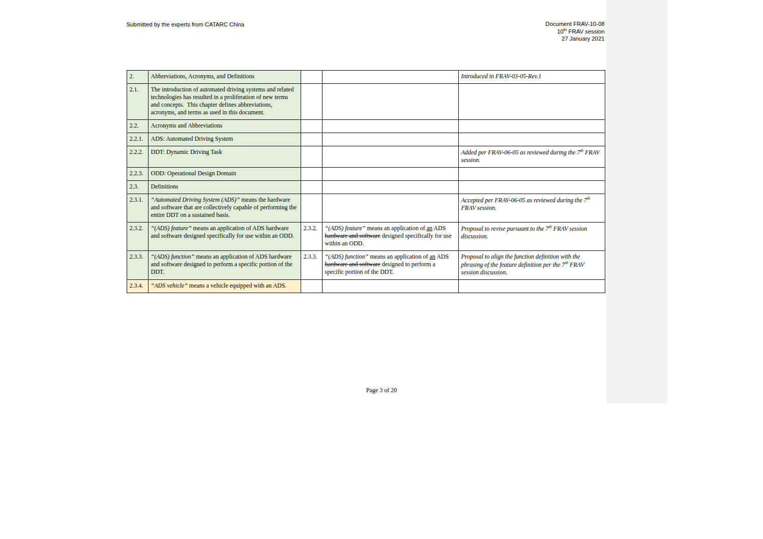Submitted by the experts from CATARC China
Document FRAV-10-08
10th FRAV session
27 January 2021
| 2. | Abbreviations, Acronyms, and Definitions | | | Introduced in FRAV-03-05-Rev.1 |
| 2.1. | The introduction of automated driving systems and related technologies has resulted in a proliferation of new terms and concepts. This chapter defines abbreviations, acronyms, and terms as used in this document. | | | |
| 2.2. | Acronyms and Abbreviations | | | |
| 2.2.1. | ADS: Automated Driving System | | | |
| 2.2.2. | DDT: Dynamic Driving Task | | | Added per FRAV-06-05 as reviewed during the 7 th FRAV session. |
| 2.2.3. | ODD: Operational Design Domain | | | |
| 2.3. | Definitions | | | |
| 2.3.1. | “Automated Driving System (ADS)” means the hardware and software that are collectively capable of performing the entire DDT on a sustained basis. | | | Accepted per FRAV-06-05 as reviewed during the 7 th FRAV session. |
| 2.3.2. | “(ADS) feature” means an application of ADS hardware and software designed specifically for use within an ODD. | 2.3.2. | “(ADS) feature” means an application of an ADS hardware and software designed specifically for use within an ODD. | Proposal to revise pursuant to the 7 th FRAV session discussion. |
| 2.3.3. | “(ADS) function” means an application of ADS hardware and software designed to perform a specific portion of the DDT. | 2.3.3. | “(ADS) function” means an application of an ADS hardware and software designed to perform a specific portion of the DDT. | Proposal to align the function definition with the phrasing of the feature definition per the 7 th FRAV session discussion. |
| 2.3.4. | “ADS vehicle” means a vehicle equipped with an ADS. | | | |
Page 3 of 20